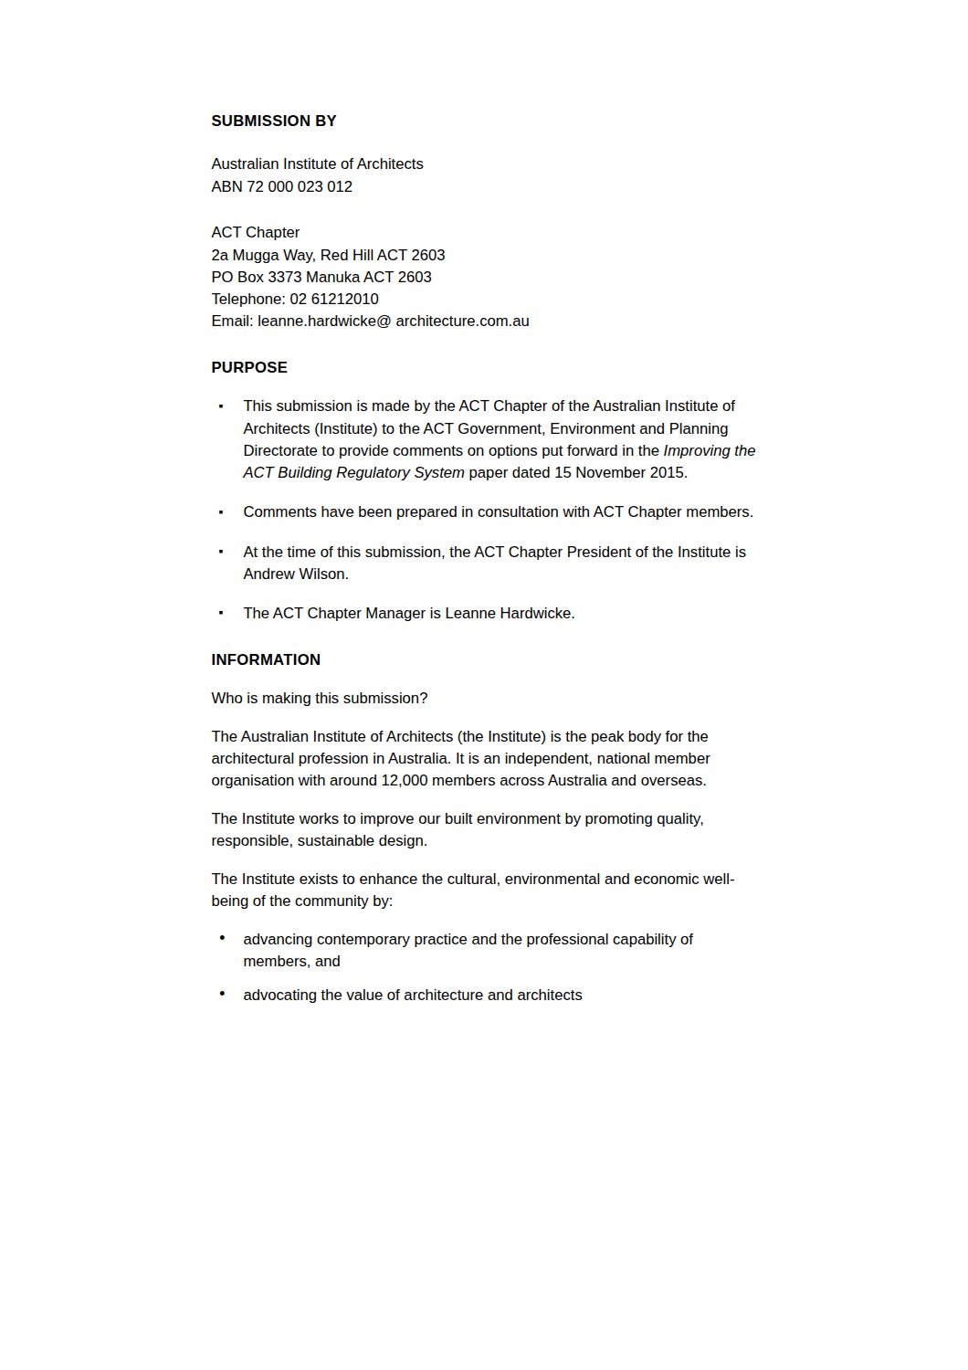SUBMISSION BY
Australian Institute of Architects
ABN 72 000 023 012
ACT Chapter
2a Mugga Way, Red Hill ACT 2603
PO Box 3373 Manuka ACT 2603
Telephone: 02 61212010
Email: leanne.hardwicke@ architecture.com.au
PURPOSE
This submission is made by the ACT Chapter of the Australian Institute of Architects (Institute) to the ACT Government, Environment and Planning Directorate to provide comments on options put forward in the Improving the ACT Building Regulatory System paper dated 15 November 2015.
Comments have been prepared in consultation with ACT Chapter members.
At the time of this submission, the ACT Chapter President of the Institute is Andrew Wilson.
The ACT Chapter Manager is Leanne Hardwicke.
INFORMATION
Who is making this submission?
The Australian Institute of Architects (the Institute) is the peak body for the architectural profession in Australia. It is an independent, national member organisation with around 12,000 members across Australia and overseas.
The Institute works to improve our built environment by promoting quality, responsible, sustainable design.
The Institute exists to enhance the cultural, environmental and economic well-being of the community by:
advancing contemporary practice and the professional capability of members, and
advocating the value of architecture and architects